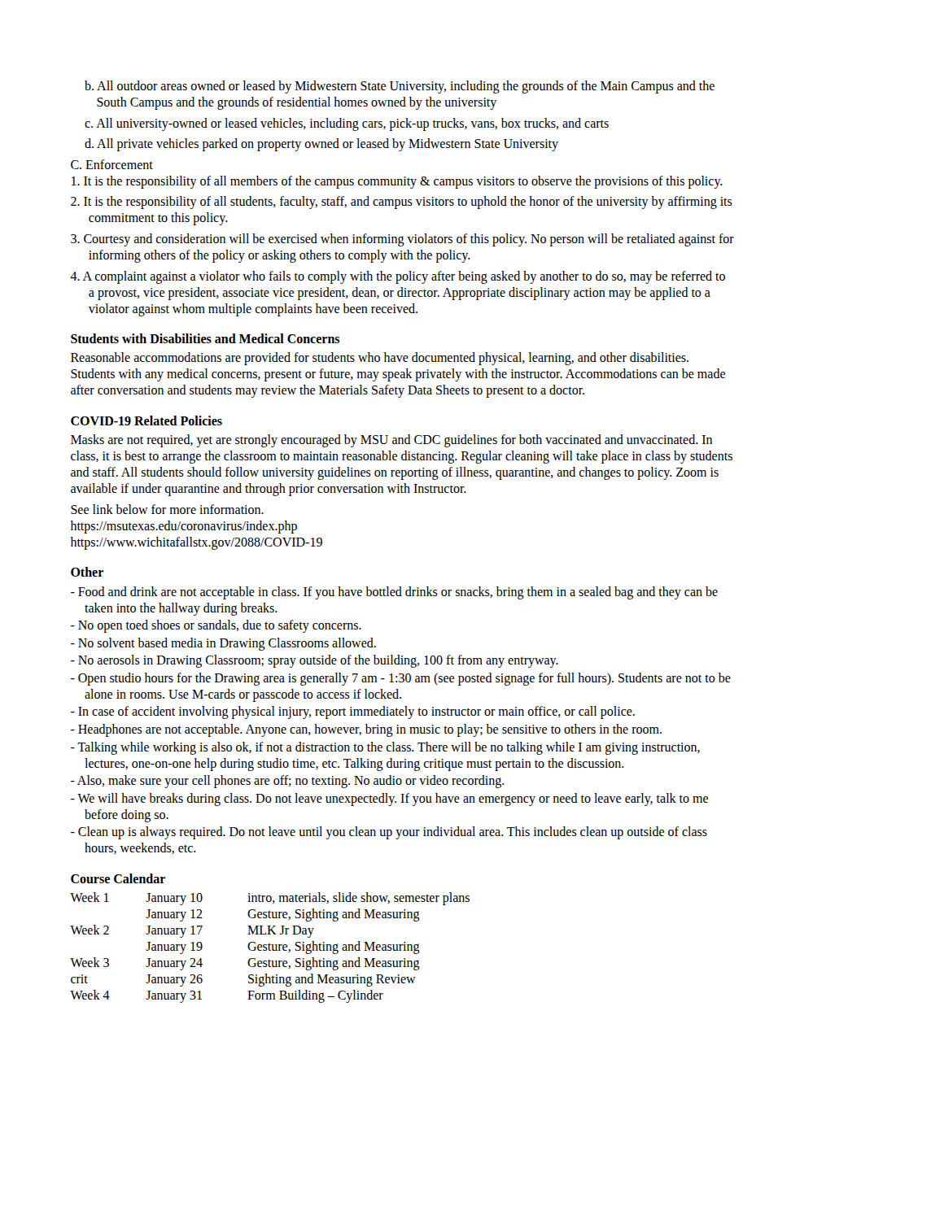b. All outdoor areas owned or leased by Midwestern State University, including the grounds of the Main Campus and the South Campus and the grounds of residential homes owned by the university
c. All university-owned or leased vehicles, including cars, pick-up trucks, vans, box trucks, and carts
d. All private vehicles parked on property owned or leased by Midwestern State University
C. Enforcement
1. It is the responsibility of all members of the campus community & campus visitors to observe the provisions of this policy.
2. It is the responsibility of all students, faculty, staff, and campus visitors to uphold the honor of the university by affirming its commitment to this policy.
3. Courtesy and consideration will be exercised when informing violators of this policy. No person will be retaliated against for informing others of the policy or asking others to comply with the policy.
4. A complaint against a violator who fails to comply with the policy after being asked by another to do so, may be referred to a provost, vice president, associate vice president, dean, or director. Appropriate disciplinary action may be applied to a violator against whom multiple complaints have been received.
Students with Disabilities and Medical Concerns
Reasonable accommodations are provided for students who have documented physical, learning, and other disabilities. Students with any medical concerns, present or future, may speak privately with the instructor. Accommodations can be made after conversation and students may review the Materials Safety Data Sheets to present to a doctor.
COVID-19 Related Policies
Masks are not required, yet are strongly encouraged by MSU and CDC guidelines for both vaccinated and unvaccinated. In class, it is best to arrange the classroom to maintain reasonable distancing. Regular cleaning will take place in class by students and staff. All students should follow university guidelines on reporting of illness, quarantine, and changes to policy. Zoom is available if under quarantine and through prior conversation with Instructor.
See link below for more information.
https://msutexas.edu/coronavirus/index.php
https://www.wichitafallstx.gov/2088/COVID-19
Other
- Food and drink are not acceptable in class. If you have bottled drinks or snacks, bring them in a sealed bag and they can be taken into the hallway during breaks.
- No open toed shoes or sandals, due to safety concerns.
- No solvent based media in Drawing Classrooms allowed.
- No aerosols in Drawing Classroom; spray outside of the building, 100 ft from any entryway.
- Open studio hours for the Drawing area is generally 7 am - 1:30 am (see posted signage for full hours). Students are not to be alone in rooms. Use M-cards or passcode to access if locked.
- In case of accident involving physical injury, report immediately to instructor or main office, or call police.
- Headphones are not acceptable. Anyone can, however, bring in music to play; be sensitive to others in the room.
- Talking while working is also ok, if not a distraction to the class. There will be no talking while I am giving instruction, lectures, one-on-one help during studio time, etc. Talking during critique must pertain to the discussion.
- Also, make sure your cell phones are off; no texting. No audio or video recording.
- We will have breaks during class. Do not leave unexpectedly. If you have an emergency or need to leave early, talk to me before doing so.
- Clean up is always required. Do not leave until you clean up your individual area. This includes clean up outside of class hours, weekends, etc.
Course Calendar
| Week 1 | January 10 | intro, materials, slide show, semester plans |
| | January 12 | Gesture, Sighting and Measuring |
| Week 2 | January 17 | MLK Jr Day |
| | January 19 | Gesture, Sighting and Measuring |
| Week 3 | January 24 | Gesture, Sighting and Measuring |
| crit | January 26 | Sighting and Measuring Review |
| Week 4 | January 31 | Form Building – Cylinder |